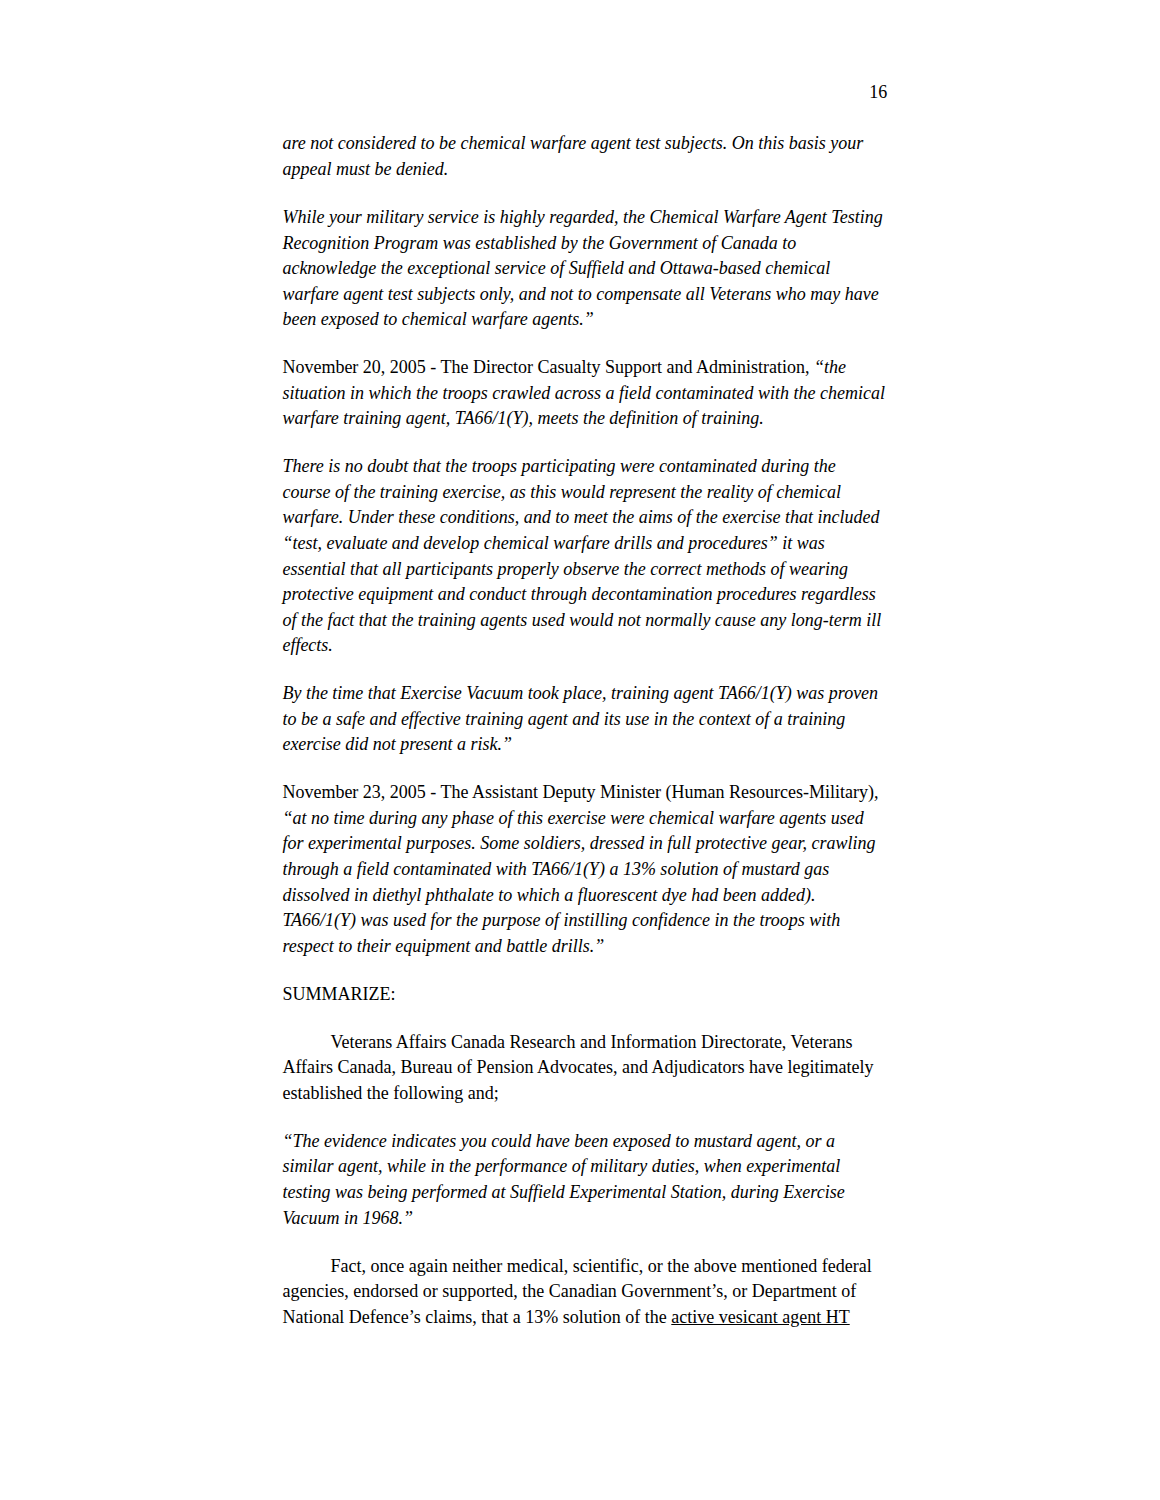16
are not considered to be chemical warfare agent test subjects. On this basis your appeal must be denied.
While your military service is highly regarded, the Chemical Warfare Agent Testing Recognition Program was established by the Government of Canada to acknowledge the exceptional service of Suffield and Ottawa-based chemical warfare agent test subjects only, and not to compensate all Veterans who may have been exposed to chemical warfare agents.”
November 20, 2005 - The Director Casualty Support and Administration, “the situation in which the troops crawled across a field contaminated with the chemical warfare training agent, TA66/1(Y), meets the definition of training.
There is no doubt that the troops participating were contaminated during the course of the training exercise, as this would represent the reality of chemical warfare. Under these conditions, and to meet the aims of the exercise that included “test, evaluate and develop chemical warfare drills and procedures” it was essential that all participants properly observe the correct methods of wearing protective equipment and conduct through decontamination procedures regardless of the fact that the training agents used would not normally cause any long-term ill effects.
By the time that Exercise Vacuum took place, training agent TA66/1(Y) was proven to be a safe and effective training agent and its use in the context of a training exercise did not present a risk.”
November 23, 2005 - The Assistant Deputy Minister (Human Resources-Military), “at no time during any phase of this exercise were chemical warfare agents used for experimental purposes. Some soldiers, dressed in full protective gear, crawling through a field contaminated with TA66/1(Y) a 13% solution of mustard gas dissolved in diethyl phthalate to which a fluorescent dye had been added). TA66/1(Y) was used for the purpose of instilling confidence in the troops with respect to their equipment and battle drills.”
SUMMARIZE:
Veterans Affairs Canada Research and Information Directorate, Veterans Affairs Canada, Bureau of Pension Advocates, and Adjudicators have legitimately established the following and;
“The evidence indicates you could have been exposed to mustard agent, or a similar agent, while in the performance of military duties, when experimental testing was being performed at Suffield Experimental Station, during Exercise Vacuum in 1968.”
Fact, once again neither medical, scientific, or the above mentioned federal agencies, endorsed or supported, the Canadian Government’s, or Department of National Defence’s claims, that a 13% solution of the active vesicant agent HT